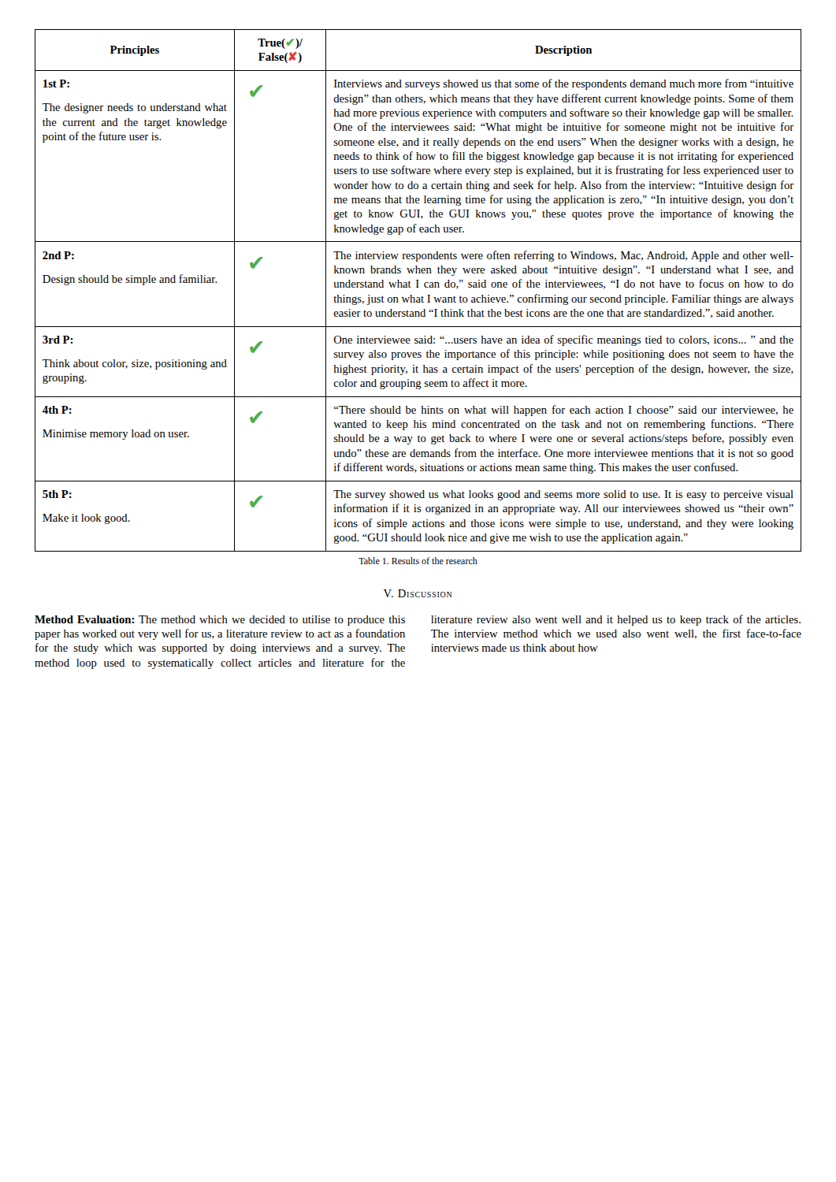| Principles | True( ✔ )/ False( ✘ ) | Description |
| --- | --- | --- |
| 1st P: The designer needs to understand what the current and the target knowledge point of the future user is. | ✔ | Interviews and surveys showed us that some of the respondents demand much more from “intuitive design” than others, which means that they have different current knowledge points. Some of them had more previous experience with computers and software so their knowledge gap will be smaller. One of the interviewees said: “What might be intuitive for someone might not be intuitive for someone else, and it really depends on the end users” When the designer works with a design, he needs to think of how to fill the biggest knowledge gap because it is not irritating for experienced users to use software where every step is explained, but it is frustrating for less experienced user to wonder how to do a certain thing and seek for help. Also from the interview: “Intuitive design for me means that the learning time for using the application is zero," “In intuitive design, you don’t get to know GUI, the GUI knows you," these quotes prove the importance of knowing the knowledge gap of each user. |
| 2nd P: Design should be simple and familiar. | ✔ | The interview respondents were often referring to Windows, Mac, Android, Apple and other well-known brands when they were asked about “intuitive design". “I understand what I see, and understand what I can do," said one of the interviewees, “I do not have to focus on how to do things, just on what I want to achieve.” confirming our second principle. Familiar things are always easier to understand “I think that the best icons are the one that are standardized.”, said another. |
| 3rd P: Think about color, size, positioning and grouping. | ✔ | One interviewee said: “...users have an idea of specific meanings tied to colors, icons... ” and the survey also proves the importance of this principle: while positioning does not seem to have the highest priority, it has a certain impact of the users' perception of the design, however, the size, color and grouping seem to affect it more. |
| 4th P: Minimise memory load on user. | ✔ | “There should be hints on what will happen for each action I choose” said our interviewee, he wanted to keep his mind concentrated on the task and not on remembering functions. “There should be a way to get back to where I were one or several actions/steps before, possibly even undo” these are demands from the interface. One more interviewee mentions that it is not so good if different words, situations or actions mean same thing. This makes the user confused. |
| 5th P: Make it look good. | ✔ | The survey showed us what looks good and seems more solid to use. It is easy to perceive visual information if it is organized in an appropriate way. All our interviewees showed us “their own” icons of simple actions and those icons were simple to use, understand, and they were looking good. “GUI should look nice and give me wish to use the application again." |
Table 1. Results of the research
V. Discussion
Method Evaluation: The method which we decided to utilise to produce this paper has worked out very well for us, a literature review to act as a foundation for the study which was supported by doing interviews and a survey. The method loop used to systematically collect articles and literature for the literature review also went well and it helped us to keep track of the articles. The interview method which we used also went well, the first face-to-face interviews made us think about how